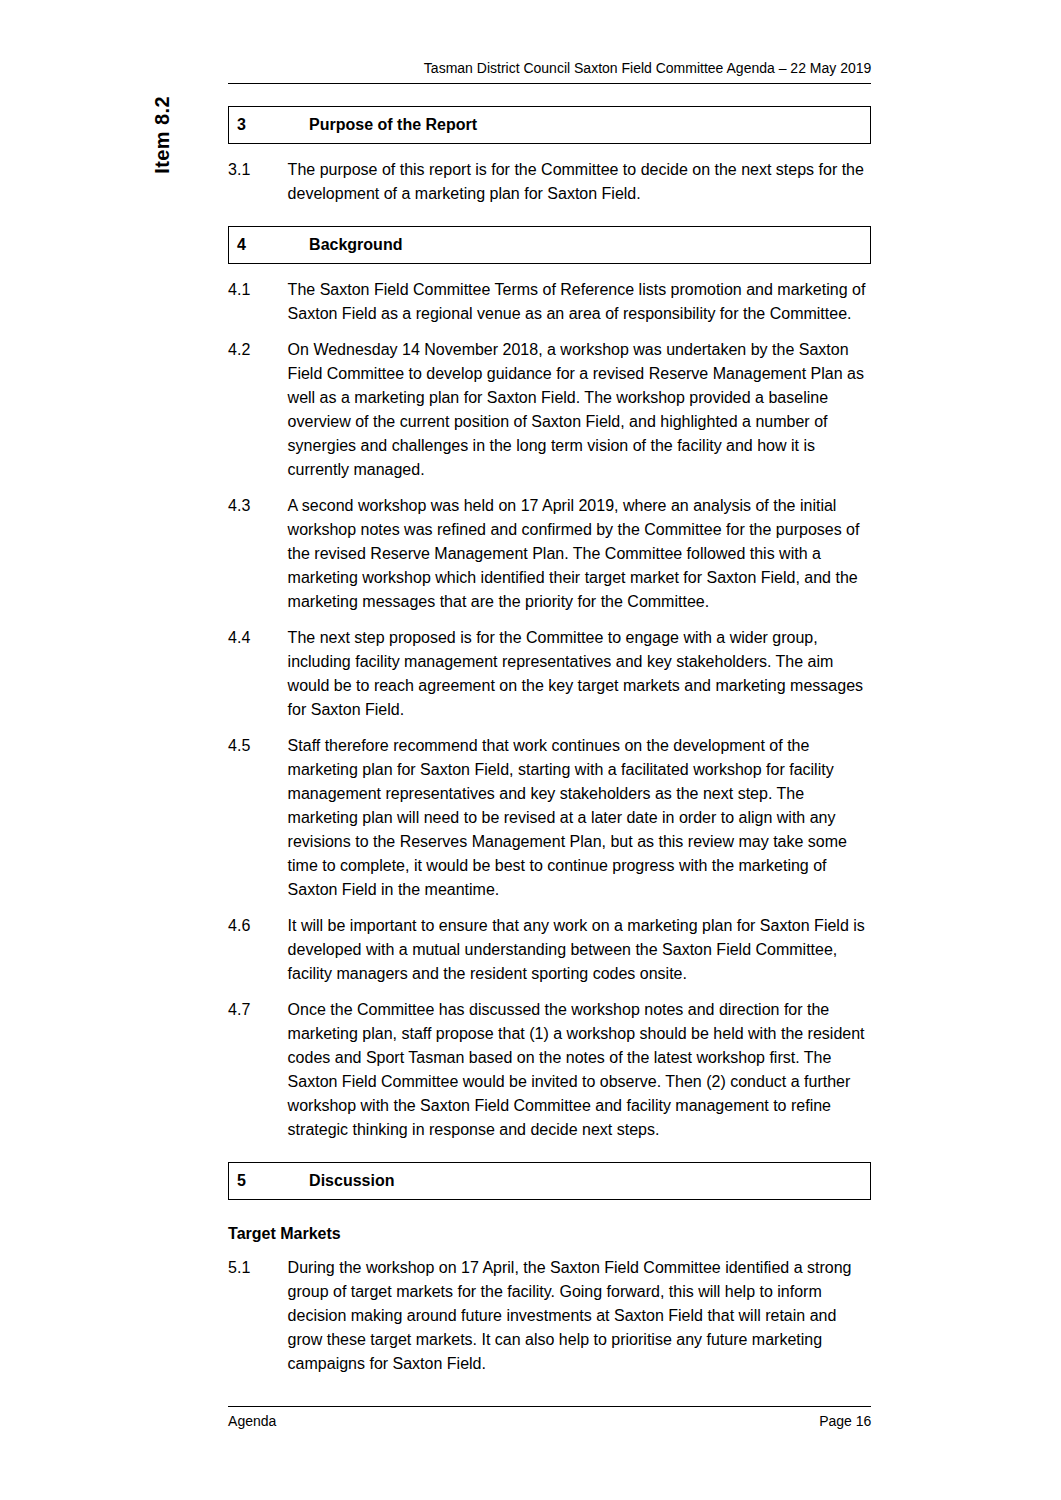Item 8.2
Tasman District Council Saxton Field Committee Agenda – 22 May 2019
3 Purpose of the Report
3.1 The purpose of this report is for the Committee to decide on the next steps for the development of a marketing plan for Saxton Field.
4 Background
4.1 The Saxton Field Committee Terms of Reference lists promotion and marketing of Saxton Field as a regional venue as an area of responsibility for the Committee.
4.2 On Wednesday 14 November 2018, a workshop was undertaken by the Saxton Field Committee to develop guidance for a revised Reserve Management Plan as well as a marketing plan for Saxton Field. The workshop provided a baseline overview of the current position of Saxton Field, and highlighted a number of synergies and challenges in the long term vision of the facility and how it is currently managed.
4.3 A second workshop was held on 17 April 2019, where an analysis of the initial workshop notes was refined and confirmed by the Committee for the purposes of the revised Reserve Management Plan. The Committee followed this with a marketing workshop which identified their target market for Saxton Field, and the marketing messages that are the priority for the Committee.
4.4 The next step proposed is for the Committee to engage with a wider group, including facility management representatives and key stakeholders. The aim would be to reach agreement on the key target markets and marketing messages for Saxton Field.
4.5 Staff therefore recommend that work continues on the development of the marketing plan for Saxton Field, starting with a facilitated workshop for facility management representatives and key stakeholders as the next step. The marketing plan will need to be revised at a later date in order to align with any revisions to the Reserves Management Plan, but as this review may take some time to complete, it would be best to continue progress with the marketing of Saxton Field in the meantime.
4.6 It will be important to ensure that any work on a marketing plan for Saxton Field is developed with a mutual understanding between the Saxton Field Committee, facility managers and the resident sporting codes onsite.
4.7 Once the Committee has discussed the workshop notes and direction for the marketing plan, staff propose that (1) a workshop should be held with the resident codes and Sport Tasman based on the notes of the latest workshop first. The Saxton Field Committee would be invited to observe. Then (2) conduct a further workshop with the Saxton Field Committee and facility management to refine strategic thinking in response and decide next steps.
5 Discussion
Target Markets
5.1 During the workshop on 17 April, the Saxton Field Committee identified a strong group of target markets for the facility. Going forward, this will help to inform decision making around future investments at Saxton Field that will retain and grow these target markets. It can also help to prioritise any future marketing campaigns for Saxton Field.
Agenda Page 16